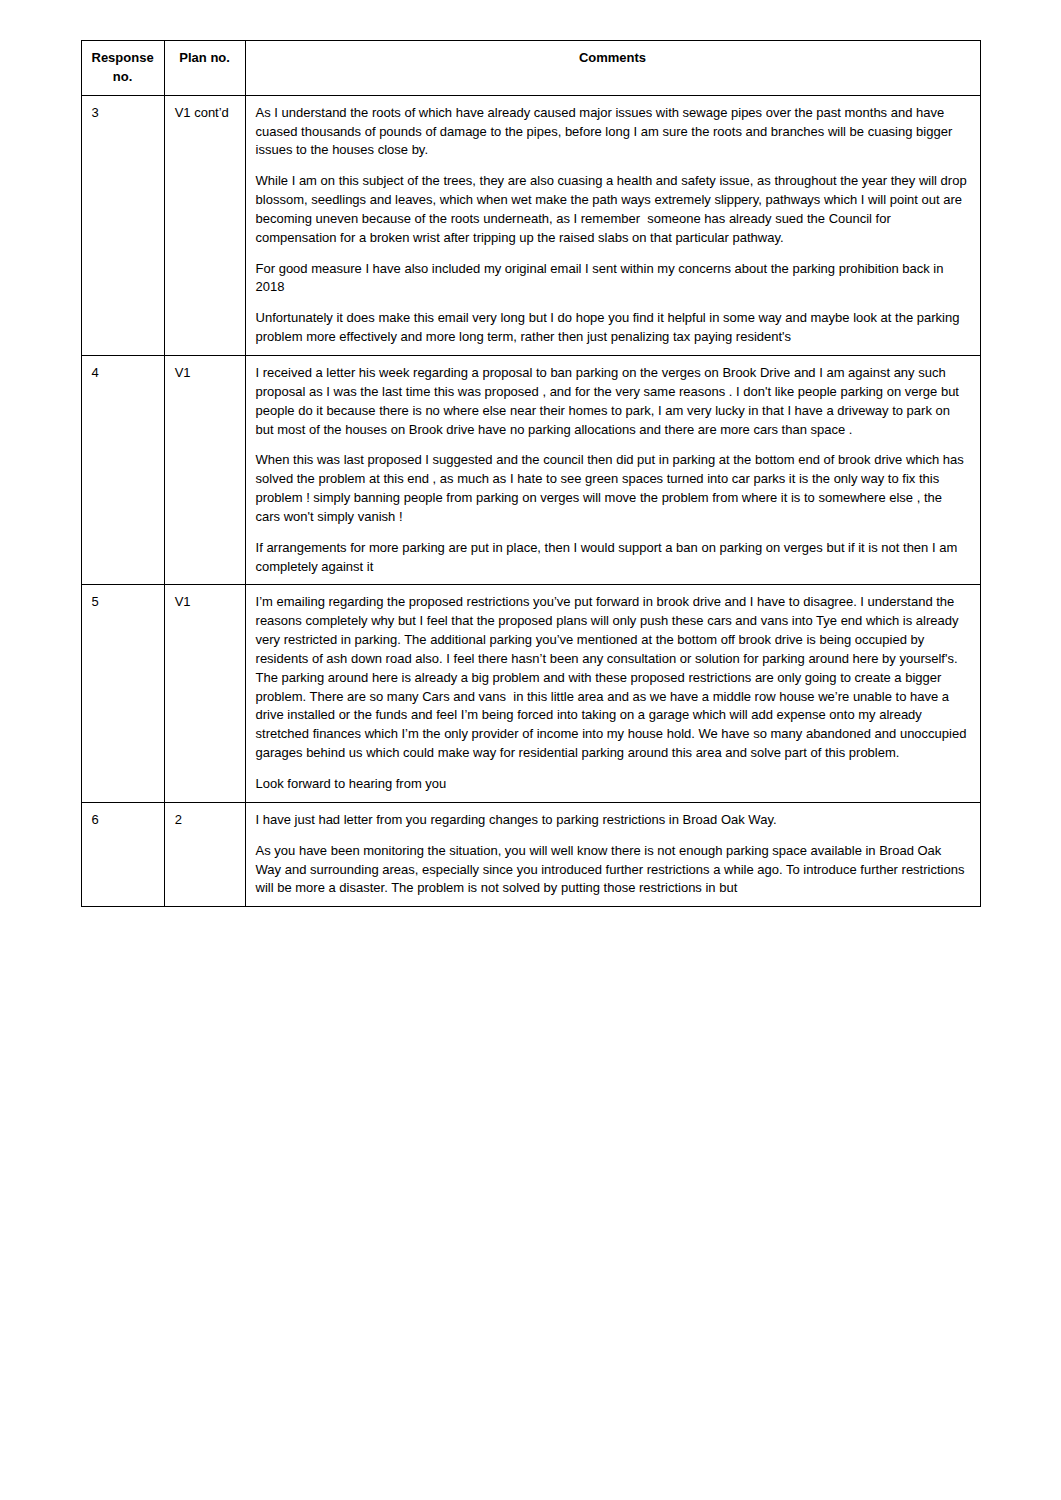| Response no. | Plan no. | Comments |
| --- | --- | --- |
| 3 | V1 cont’d | As I understand the roots of which have already caused major issues with sewage pipes over the past months and have cuased thousands of pounds of damage to the pipes, before long I am sure the roots and branches will be cuasing bigger issues to the houses close by. While I am on this subject of the trees, they are also cuasing a health and safety issue, as throughout the year they will drop blossom, seedlings and leaves, which when wet make the path ways extremely slippery, pathways which I will point out are becoming uneven because of the roots underneath, as I remember someone has already sued the Council for compensation for a broken wrist after tripping up the raised slabs on that particular pathway. For good measure I have also included my original email I sent within my concerns about the parking prohibition back in 2018 Unfortunately it does make this email very long but I do hope you find it helpful in some way and maybe look at the parking problem more effectively and more long term, rather then just penalizing tax paying resident's |
| 4 | V1 | I received a letter his week regarding a proposal to ban parking on the verges on Brook Drive and I am against any such proposal as I was the last time this was proposed , and for the very same reasons . I don't like people parking on verge but people do it because there is no where else near their homes to park, I am very lucky in that I have a driveway to park on but most of the houses on Brook drive have no parking allocations and there are more cars than space . When this was last proposed I suggested and the council then did put in parking at the bottom end of brook drive which has solved the problem at this end , as much as I hate to see green spaces turned into car parks it is the only way to fix this problem ! simply banning people from parking on verges will move the problem from where it is to somewhere else , the cars won't simply vanish ! If arrangements for more parking are put in place, then I would support a ban on parking on verges but if it is not then I am completely against it |
| 5 | V1 | I’m emailing regarding the proposed restrictions you’ve put forward in brook drive and I have to disagree. I understand the reasons completely why but I feel that the proposed plans will only push these cars and vans into Tye end which is already very restricted in parking. The additional parking you’ve mentioned at the bottom off brook drive is being occupied by residents of ash down road also. I feel there hasn’t been any consultation or solution for parking around here by yourself's. The parking around here is already a big problem and with these proposed restrictions are only going to create a bigger problem. There are so many Cars and vans in this little area and as we have a middle row house we’re unable to have a drive installed or the funds and feel I’m being forced into taking on a garage which will add expense onto my already stretched finances which I’m the only provider of income into my house hold. We have so many abandoned and unoccupied garages behind us which could make way for residential parking around this area and solve part of this problem. Look forward to hearing from you |
| 6 | 2 | I have just had letter from you regarding changes to parking restrictions in Broad Oak Way. As you have been monitoring the situation, you will well know there is not enough parking space available in Broad Oak Way and surrounding areas, especially since you introduced further restrictions a while ago. To introduce further restrictions will be more a disaster. The problem is not solved by putting those restrictions in but |